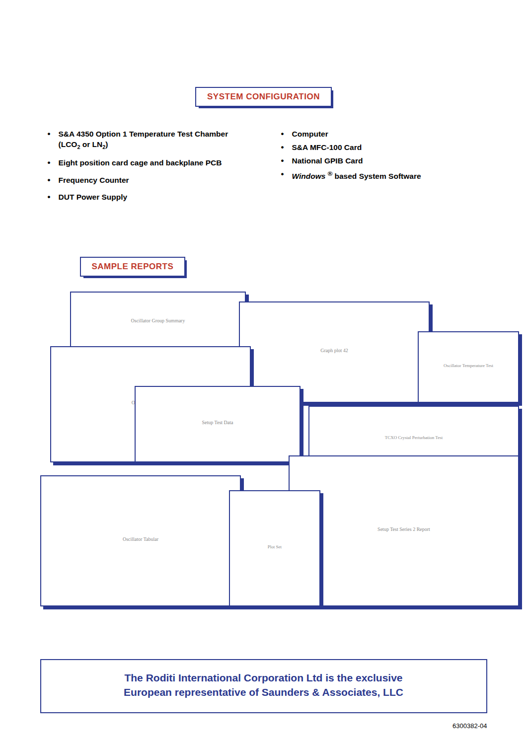SYSTEM CONFIGURATION
S&A 4350 Option 1 Temperature Test Chamber (LCO2 or LN2)
Eight position card cage and backplane PCB
Frequency Counter
DUT Power Supply
Computer
S&A MFC-100 Card
National GPIB Card
Windows ® based System Software
SAMPLE REPORTS
The Roditi International Corporation Ltd is the exclusive
European representative of Saunders & Associates, LLC
6300382-04